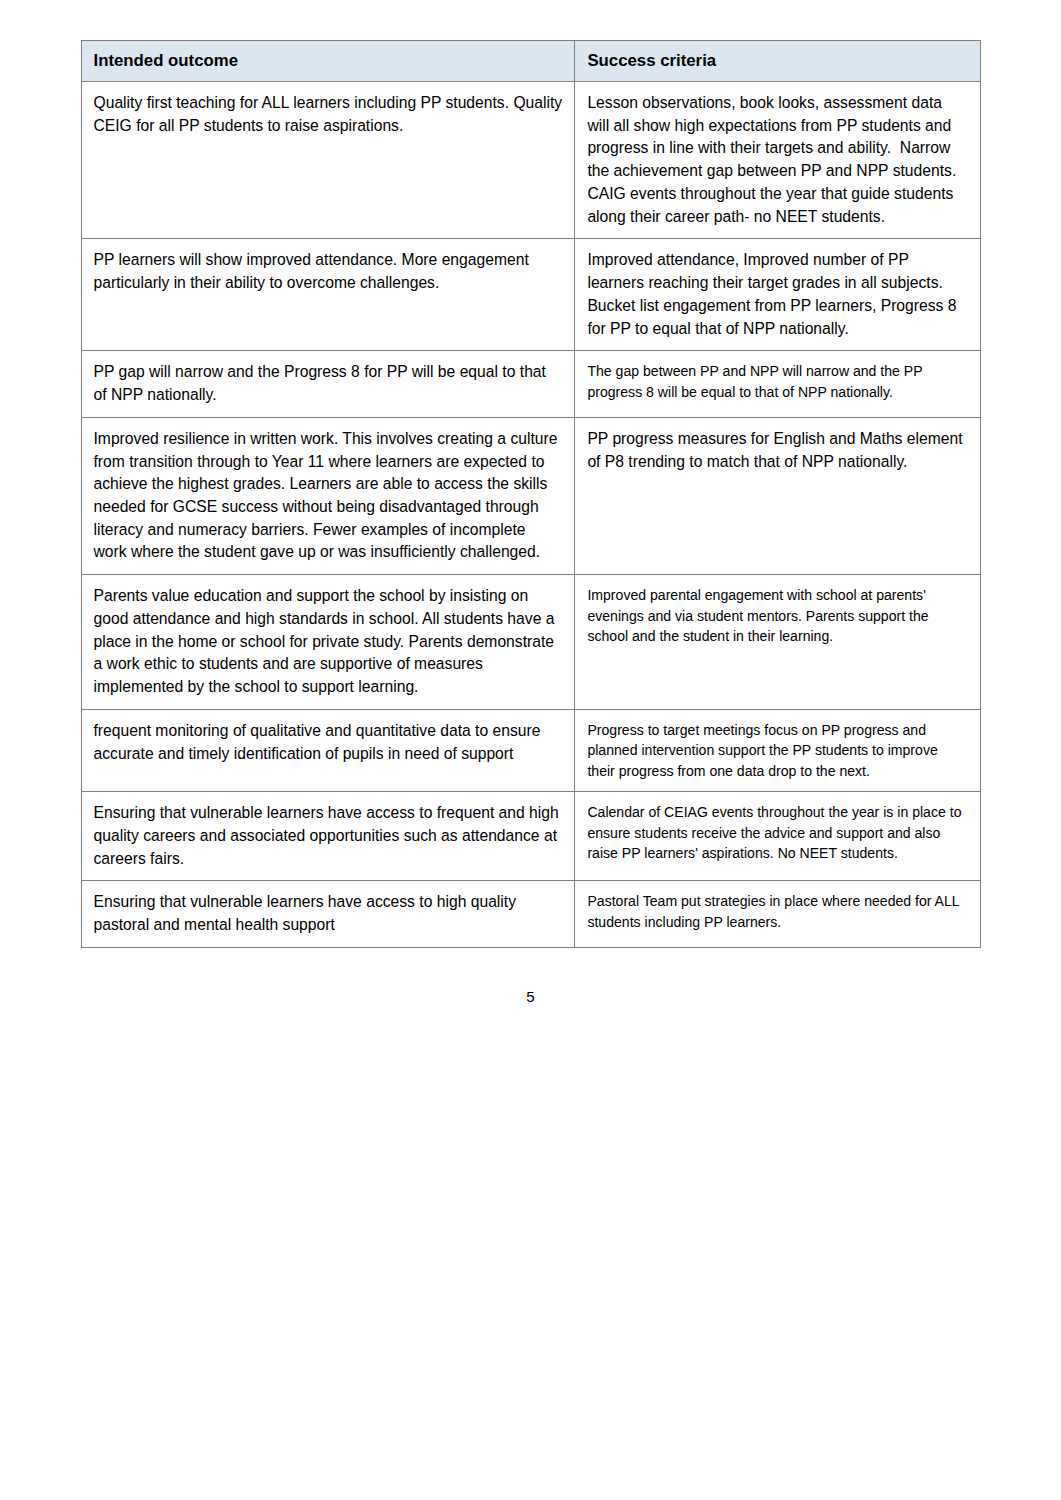| Intended outcome | Success criteria |
| --- | --- |
| Quality first teaching for ALL learners including PP students. Quality CEIG for all PP students to raise aspirations. | Lesson observations, book looks, assessment data will all show high expectations from PP students and progress in line with their targets and ability. Narrow the achievement gap between PP and NPP students. CAIG events throughout the year that guide students along their career path- no NEET students. |
| PP learners will show improved attendance. More engagement particularly in their ability to overcome challenges. | Improved attendance, Improved number of PP learners reaching their target grades in all subjects. Bucket list engagement from PP learners, Progress 8 for PP to equal that of NPP nationally. |
| PP gap will narrow and the Progress 8 for PP will be equal to that of NPP nationally. | The gap between PP and NPP will narrow and the PP progress 8 will be equal to that of NPP nationally. |
| Improved resilience in written work. This involves creating a culture from transition through to Year 11 where learners are expected to achieve the highest grades. Learners are able to access the skills needed for GCSE success without being disadvantaged through literacy and numeracy barriers. Fewer examples of incomplete work where the student gave up or was insufficiently challenged. | PP progress measures for English and Maths element of P8 trending to match that of NPP nationally. |
| Parents value education and support the school by insisting on good attendance and high standards in school. All students have a place in the home or school for private study. Parents demonstrate a work ethic to students and are supportive of measures implemented by the school to support learning. | Improved parental engagement with school at parents' evenings and via student mentors. Parents support the school and the student in their learning. |
| frequent monitoring of qualitative and quantitative data to ensure accurate and timely identification of pupils in need of support | Progress to target meetings focus on PP progress and planned intervention support the PP students to improve their progress from one data drop to the next. |
| Ensuring that vulnerable learners have access to frequent and high quality careers and associated opportunities such as attendance at careers fairs. | Calendar of CEIAG events throughout the year is in place to ensure students receive the advice and support and also raise PP learners' aspirations. No NEET students. |
| Ensuring that vulnerable learners have access to high quality pastoral and mental health support | Pastoral Team put strategies in place where needed for ALL students including PP learners. |
5